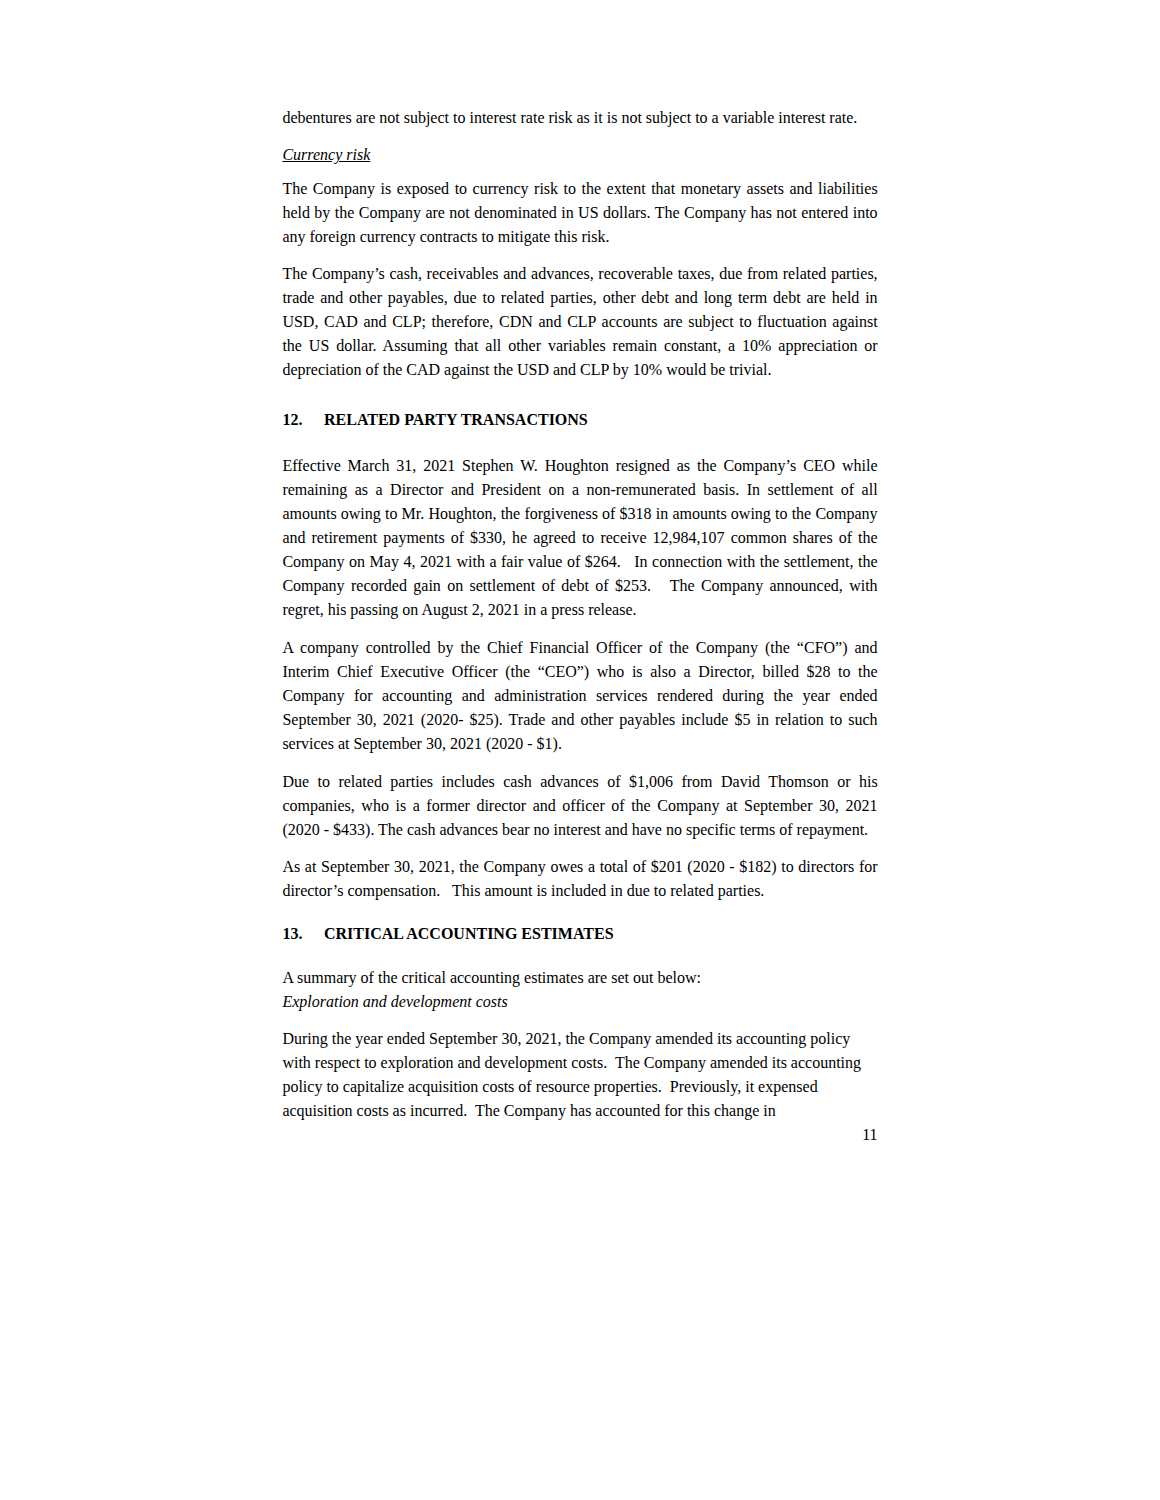debentures are not subject to interest rate risk as it is not subject to a variable interest rate.
Currency risk
The Company is exposed to currency risk to the extent that monetary assets and liabilities held by the Company are not denominated in US dollars. The Company has not entered into any foreign currency contracts to mitigate this risk.
The Company’s cash, receivables and advances, recoverable taxes, due from related parties, trade and other payables, due to related parties, other debt and long term debt are held in USD, CAD and CLP; therefore, CDN and CLP accounts are subject to fluctuation against the US dollar. Assuming that all other variables remain constant, a 10% appreciation or depreciation of the CAD against the USD and CLP by 10% would be trivial.
12. RELATED PARTY TRANSACTIONS
Effective March 31, 2021 Stephen W. Houghton resigned as the Company’s CEO while remaining as a Director and President on a non-remunerated basis. In settlement of all amounts owing to Mr. Houghton, the forgiveness of $318 in amounts owing to the Company and retirement payments of $330, he agreed to receive 12,984,107 common shares of the Company on May 4, 2021 with a fair value of $264. In connection with the settlement, the Company recorded gain on settlement of debt of $253. The Company announced, with regret, his passing on August 2, 2021 in a press release.
A company controlled by the Chief Financial Officer of the Company (the “CFO”) and Interim Chief Executive Officer (the “CEO”) who is also a Director, billed $28 to the Company for accounting and administration services rendered during the year ended September 30, 2021 (2020- $25). Trade and other payables include $5 in relation to such services at September 30, 2021 (2020 - $1).
Due to related parties includes cash advances of $1,006 from David Thomson or his companies, who is a former director and officer of the Company at September 30, 2021 (2020 - $433). The cash advances bear no interest and have no specific terms of repayment.
As at September 30, 2021, the Company owes a total of $201 (2020 - $182) to directors for director’s compensation. This amount is included in due to related parties.
13. CRITICAL ACCOUNTING ESTIMATES
A summary of the critical accounting estimates are set out below:
Exploration and development costs
During the year ended September 30, 2021, the Company amended its accounting policy with respect to exploration and development costs. The Company amended its accounting policy to capitalize acquisition costs of resource properties. Previously, it expensed acquisition costs as incurred. The Company has accounted for this change in
11